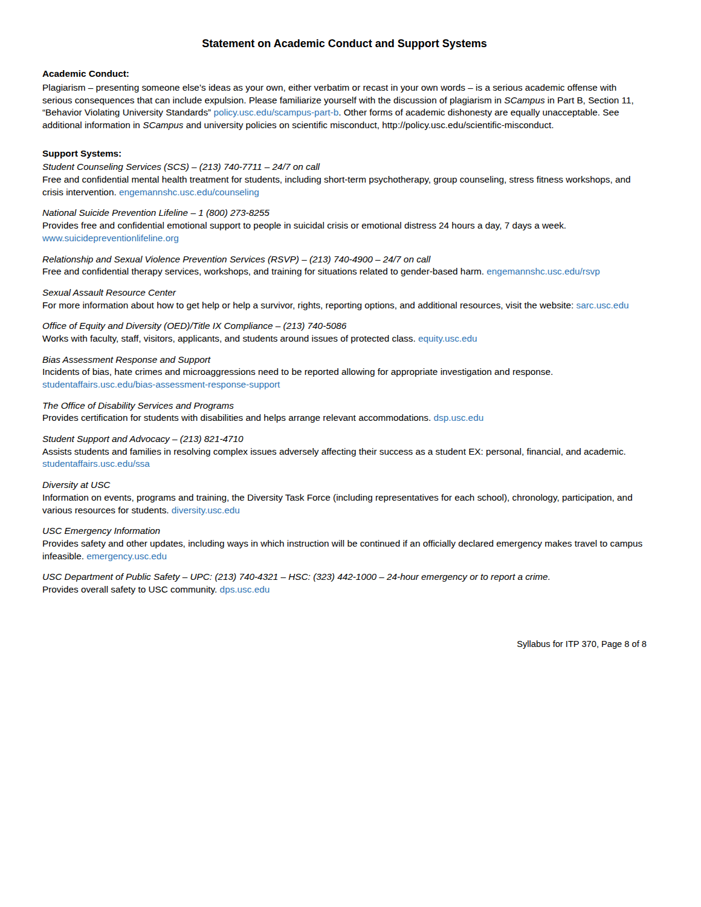Statement on Academic Conduct and Support Systems
Academic Conduct:
Plagiarism – presenting someone else’s ideas as your own, either verbatim or recast in your own words – is a serious academic offense with serious consequences that can include expulsion. Please familiarize yourself with the discussion of plagiarism in SCampus in Part B, Section 11, “Behavior Violating University Standards” policy.usc.edu/scampus-part-b. Other forms of academic dishonesty are equally unacceptable. See additional information in SCampus and university policies on scientific misconduct, http://policy.usc.edu/scientific-misconduct.
Support Systems:
Student Counseling Services (SCS) – (213) 740-7711 – 24/7 on call
Free and confidential mental health treatment for students, including short-term psychotherapy, group counseling, stress fitness workshops, and crisis intervention. engemannshc.usc.edu/counseling
National Suicide Prevention Lifeline – 1 (800) 273-8255
Provides free and confidential emotional support to people in suicidal crisis or emotional distress 24 hours a day, 7 days a week. www.suicidepreventionlifeline.org
Relationship and Sexual Violence Prevention Services (RSVP) – (213) 740-4900 – 24/7 on call
Free and confidential therapy services, workshops, and training for situations related to gender-based harm. engemannshc.usc.edu/rsvp
Sexual Assault Resource Center
For more information about how to get help or help a survivor, rights, reporting options, and additional resources, visit the website: sarc.usc.edu
Office of Equity and Diversity (OED)/Title IX Compliance – (213) 740-5086
Works with faculty, staff, visitors, applicants, and students around issues of protected class. equity.usc.edu
Bias Assessment Response and Support
Incidents of bias, hate crimes and microaggressions need to be reported allowing for appropriate investigation and response. studentaffairs.usc.edu/bias-assessment-response-support
The Office of Disability Services and Programs
Provides certification for students with disabilities and helps arrange relevant accommodations. dsp.usc.edu
Student Support and Advocacy – (213) 821-4710
Assists students and families in resolving complex issues adversely affecting their success as a student EX: personal, financial, and academic. studentaffairs.usc.edu/ssa
Diversity at USC
Information on events, programs and training, the Diversity Task Force (including representatives for each school), chronology, participation, and various resources for students. diversity.usc.edu
USC Emergency Information
Provides safety and other updates, including ways in which instruction will be continued if an officially declared emergency makes travel to campus infeasible. emergency.usc.edu
USC Department of Public Safety – UPC: (213) 740-4321 – HSC: (323) 442-1000 – 24-hour emergency or to report a crime.
Provides overall safety to USC community. dps.usc.edu
Syllabus for ITP 370, Page 8 of 8